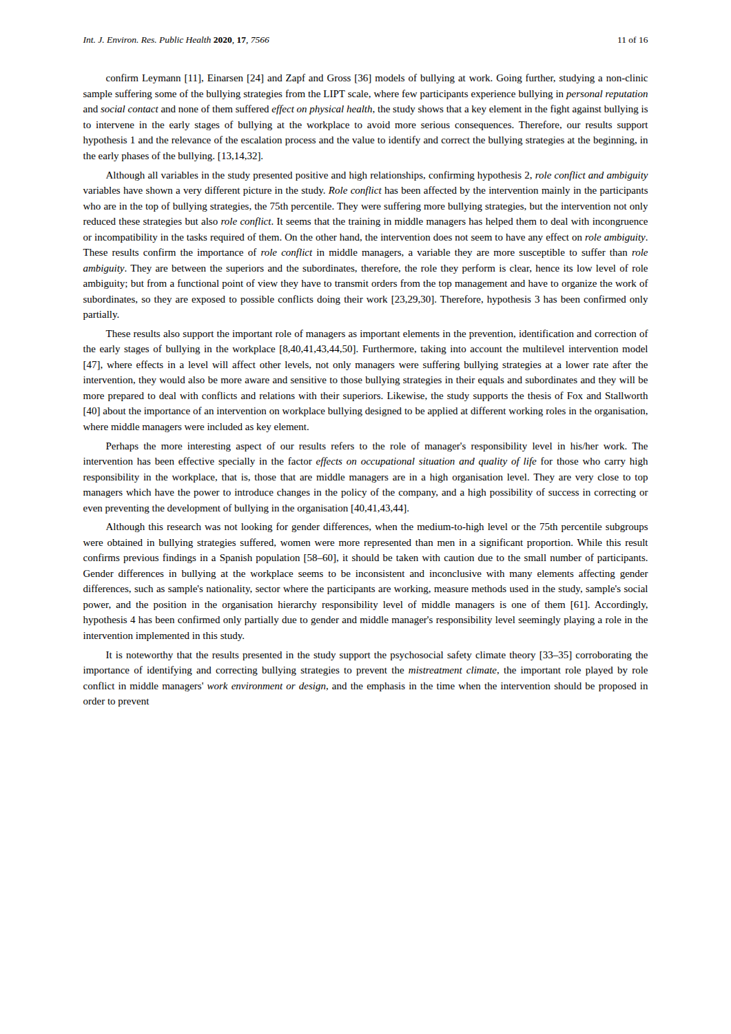Int. J. Environ. Res. Public Health 2020, 17, 7566 11 of 16
confirm Leymann [11], Einarsen [24] and Zapf and Gross [36] models of bullying at work. Going further, studying a non-clinic sample suffering some of the bullying strategies from the LIPT scale, where few participants experience bullying in personal reputation and social contact and none of them suffered effect on physical health, the study shows that a key element in the fight against bullying is to intervene in the early stages of bullying at the workplace to avoid more serious consequences. Therefore, our results support hypothesis 1 and the relevance of the escalation process and the value to identify and correct the bullying strategies at the beginning, in the early phases of the bullying. [13,14,32].
Although all variables in the study presented positive and high relationships, confirming hypothesis 2, role conflict and ambiguity variables have shown a very different picture in the study. Role conflict has been affected by the intervention mainly in the participants who are in the top of bullying strategies, the 75th percentile. They were suffering more bullying strategies, but the intervention not only reduced these strategies but also role conflict. It seems that the training in middle managers has helped them to deal with incongruence or incompatibility in the tasks required of them. On the other hand, the intervention does not seem to have any effect on role ambiguity. These results confirm the importance of role conflict in middle managers, a variable they are more susceptible to suffer than role ambiguity. They are between the superiors and the subordinates, therefore, the role they perform is clear, hence its low level of role ambiguity; but from a functional point of view they have to transmit orders from the top management and have to organize the work of subordinates, so they are exposed to possible conflicts doing their work [23,29,30]. Therefore, hypothesis 3 has been confirmed only partially.
These results also support the important role of managers as important elements in the prevention, identification and correction of the early stages of bullying in the workplace [8,40,41,43,44,50]. Furthermore, taking into account the multilevel intervention model [47], where effects in a level will affect other levels, not only managers were suffering bullying strategies at a lower rate after the intervention, they would also be more aware and sensitive to those bullying strategies in their equals and subordinates and they will be more prepared to deal with conflicts and relations with their superiors. Likewise, the study supports the thesis of Fox and Stallworth [40] about the importance of an intervention on workplace bullying designed to be applied at different working roles in the organisation, where middle managers were included as key element.
Perhaps the more interesting aspect of our results refers to the role of manager's responsibility level in his/her work. The intervention has been effective specially in the factor effects on occupational situation and quality of life for those who carry high responsibility in the workplace, that is, those that are middle managers are in a high organisation level. They are very close to top managers which have the power to introduce changes in the policy of the company, and a high possibility of success in correcting or even preventing the development of bullying in the organisation [40,41,43,44].
Although this research was not looking for gender differences, when the medium-to-high level or the 75th percentile subgroups were obtained in bullying strategies suffered, women were more represented than men in a significant proportion. While this result confirms previous findings in a Spanish population [58–60], it should be taken with caution due to the small number of participants. Gender differences in bullying at the workplace seems to be inconsistent and inconclusive with many elements affecting gender differences, such as sample's nationality, sector where the participants are working, measure methods used in the study, sample's social power, and the position in the organisation hierarchy responsibility level of middle managers is one of them [61]. Accordingly, hypothesis 4 has been confirmed only partially due to gender and middle manager's responsibility level seemingly playing a role in the intervention implemented in this study.
It is noteworthy that the results presented in the study support the psychosocial safety climate theory [33–35] corroborating the importance of identifying and correcting bullying strategies to prevent the mistreatment climate, the important role played by role conflict in middle managers' work environment or design, and the emphasis in the time when the intervention should be proposed in order to prevent